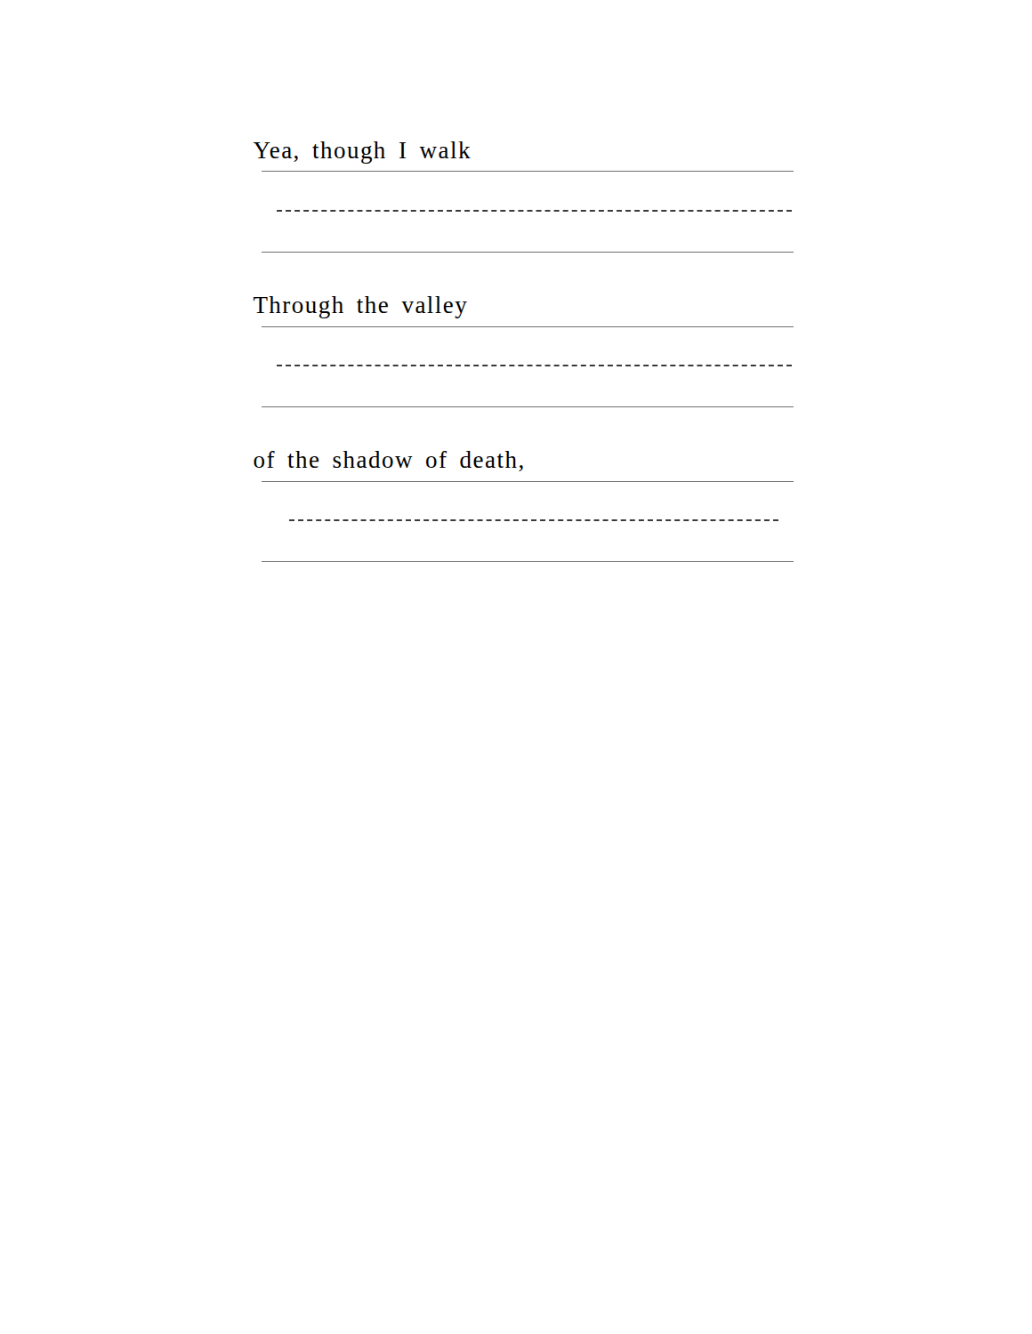Yea, though I walk
Through the valley
of the shadow of death,